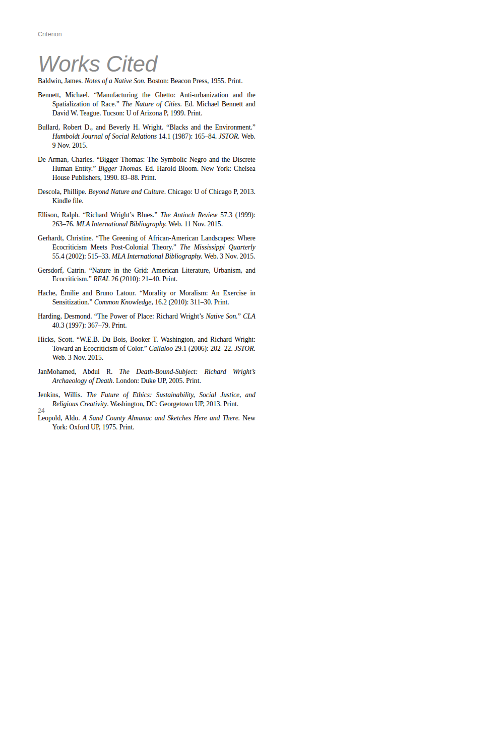Criterion
Works Cited
Baldwin, James. Notes of a Native Son. Boston: Beacon Press, 1955. Print.
Bennett, Michael. “Manufacturing the Ghetto: Anti-urbanization and the Spatialization of Race.” The Nature of Cities. Ed. Michael Bennett and David W. Teague. Tucson: U of Arizona P, 1999. Print.
Bullard, Robert D., and Beverly H. Wright. “Blacks and the Environment.” Humboldt Journal of Social Relations 14.1 (1987): 165–84. JSTOR. Web. 9 Nov. 2015.
De Arman, Charles. “Bigger Thomas: The Symbolic Negro and the Discrete Human Entity.” Bigger Thomas. Ed. Harold Bloom. New York: Chelsea House Publishers, 1990. 83–88. Print.
Descola, Phillipe. Beyond Nature and Culture. Chicago: U of Chicago P, 2013. Kindle file.
Ellison, Ralph. “Richard Wright’s Blues.” The Antioch Review 57.3 (1999): 263–76. MLA International Bibliography. Web. 11 Nov. 2015.
Gerhardt, Christine. “The Greening of African-American Landscapes: Where Ecocriticism Meets Post-Colonial Theory.” The Mississippi Quarterly 55.4 (2002): 515–33. MLA International Bibliography. Web. 3 Nov. 2015.
Gersdorf, Catrin. “Nature in the Grid: American Literature, Urbanism, and Ecocriticism.” REAL 26 (2010): 21–40. Print.
Hache, Émilie and Bruno Latour. “Morality or Moralism: An Exercise in Sensitization.” Common Knowledge, 16.2 (2010): 311–30. Print.
Harding, Desmond. “The Power of Place: Richard Wright’s Native Son.” CLA 40.3 (1997): 367–79. Print.
Hicks, Scott. “W.E.B. Du Bois, Booker T. Washington, and Richard Wright: Toward an Ecocriticism of Color.” Callaloo 29.1 (2006): 202–22. JSTOR. Web. 3 Nov. 2015.
JanMohamed, Abdul R. The Death-Bound-Subject: Richard Wright’s Archaeology of Death. London: Duke UP, 2005. Print.
Jenkins, Willis. The Future of Ethics: Sustainability, Social Justice, and Religious Creativity. Washington, DC: Georgetown UP, 2013. Print.
Leopold, Aldo. A Sand County Almanac and Sketches Here and There. New York: Oxford UP, 1975. Print.
Morton, Timothy. The Ecological Thought. Cambridge: Harvard UP, 2010. Print.
“Principles of Environmental Justice.” Environmental Justice/Environmental Racism. First National People of Color Environmental Leadership Summit, 1991. Web. 6 Nov. 2015.
Rittel, Horst W. J., and Melvin M. Webber. “Dilemmas in a General Theory of Planning.” Policy Sciences 4 (1973): 155–69. Web. 28 Mar. 2015.
24